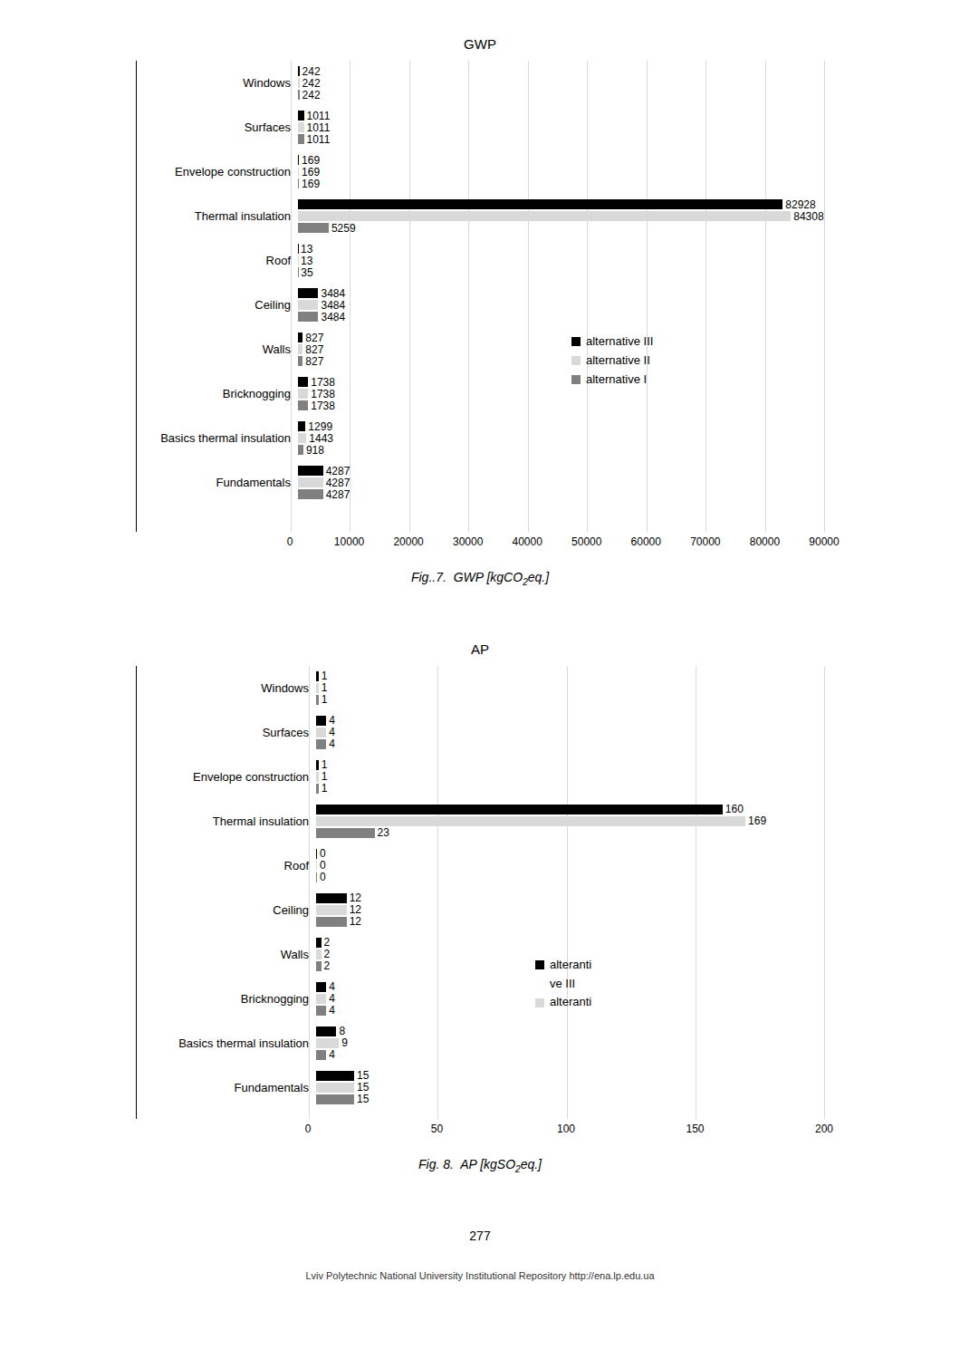GWP
Windows
242
242
242
Surfaces
1011
1011
1011
Envelope construction
169
169
169
Thermal insulation
82928
84308
5259
Roof
13
13
35
Ceiling
3484
3484
3484
Walls
827
827
827
Bricknogging
1738
1738
1738
Basics thermal insulation
1299
1443
918
Fundamentals
4287
4287
4287
alternative III
alternative II
alternative I
0 10000 20000 30000 40000 50000 60000 70000 80000 90000
Fig..7. GWP [kgCO2eq.]
AP
Windows
1
1
1
Surfaces
4
4
4
Envelope construction
1
1
1
Thermal insulation
160
169
23
Roof
0
0
0
Ceiling
12
12
12
Walls
2
2
2
Bricknogging
4
4
4
Basics thermal insulation
8
9
4
Fundamentals
15
15
15
alteranti
ve III
alteranti
0 50 100 150 200
Fig. 8. AP [kgSO2eq.]
277
Lviv Polytechnic National University Institutional Repository http://ena.lp.edu.ua